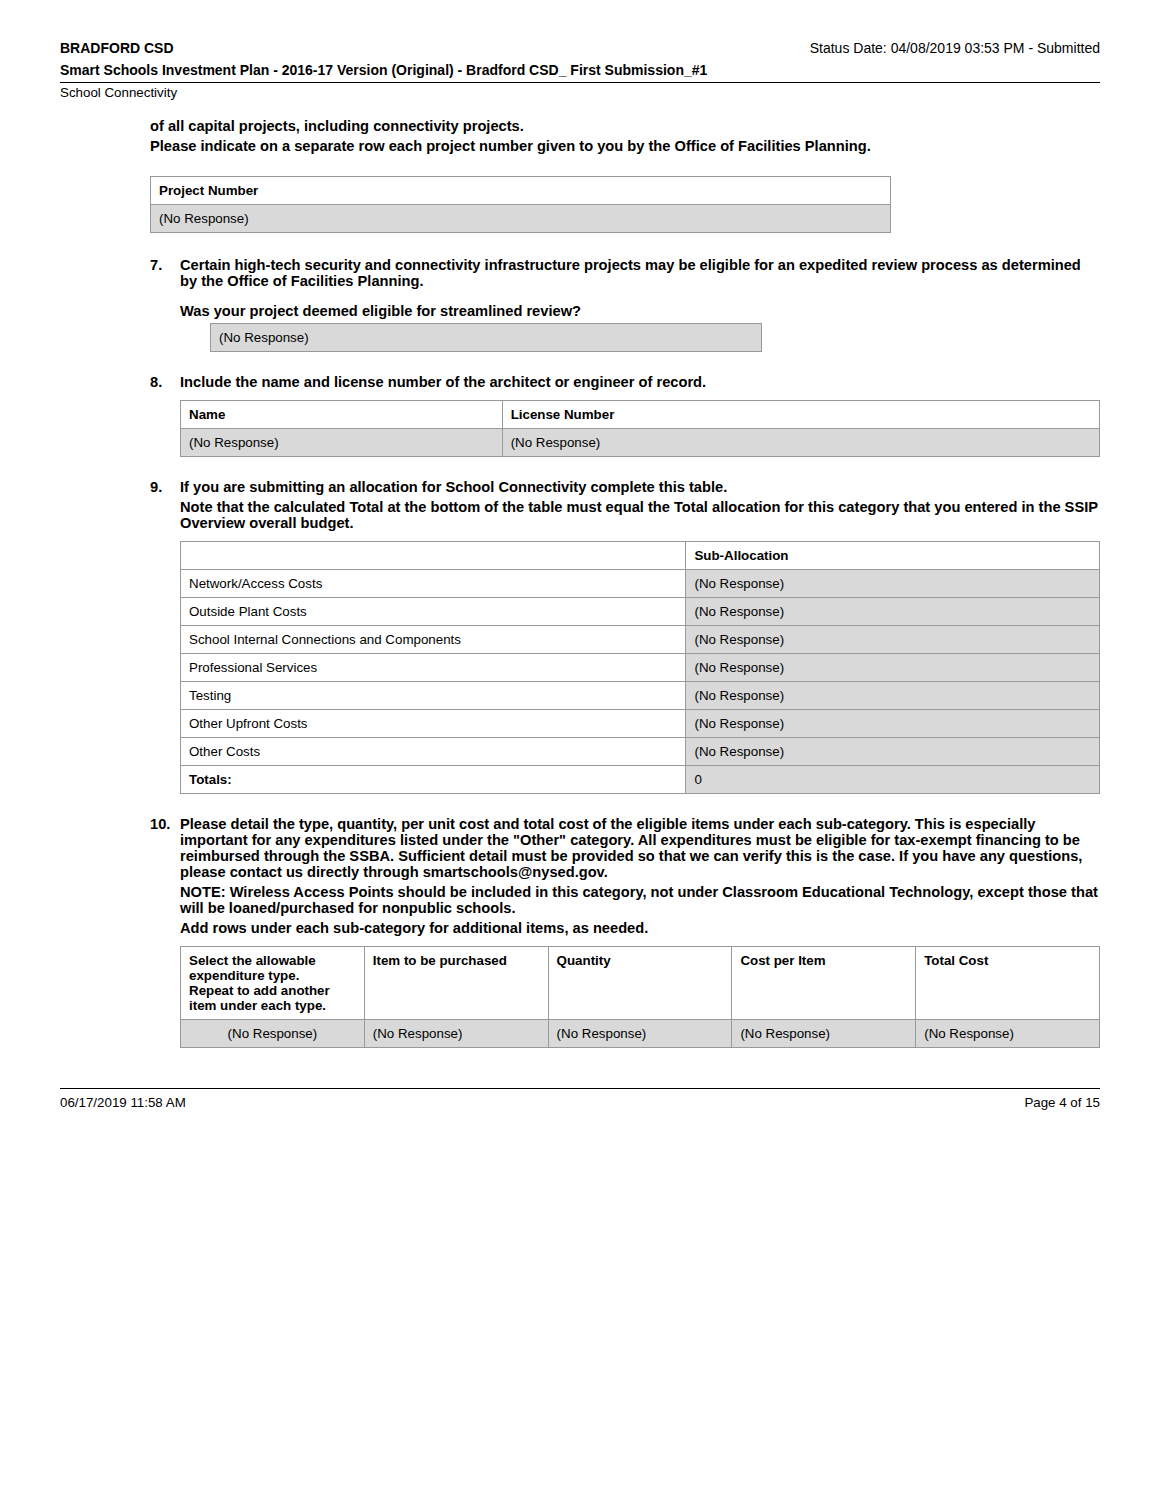BRADFORD CSD
Status Date: 04/08/2019 03:53 PM - Submitted
Smart Schools Investment Plan - 2016-17 Version (Original) - Bradford CSD_ First Submission_#1
School Connectivity
of all capital projects, including connectivity projects.
Please indicate on a separate row each project number given to you by the Office of Facilities Planning.
| Project Number |
| --- |
| (No Response) |
7.
Certain high-tech security and connectivity infrastructure projects may be eligible for an expedited review process as determined by the Office of Facilities Planning.
Was your project deemed eligible for streamlined review?
(No Response)
8.
Include the name and license number of the architect or engineer of record.
| Name | License Number |
| --- | --- |
| (No Response) | (No Response) |
9.
If you are submitting an allocation for School Connectivity complete this table.
Note that the calculated Total at the bottom of the table must equal the Total allocation for this category that you entered in the SSIP Overview overall budget.
| | Sub-Allocation |
| --- | --- |
| Network/Access Costs | (No Response) |
| Outside Plant Costs | (No Response) |
| School Internal Connections and Components | (No Response) |
| Professional Services | (No Response) |
| Testing | (No Response) |
| Other Upfront Costs | (No Response) |
| Other Costs | (No Response) |
| Totals: | 0 |
10.
Please detail the type, quantity, per unit cost and total cost of the eligible items under each sub-category. This is especially important for any expenditures listed under the "Other" category. All expenditures must be eligible for tax-exempt financing to be reimbursed through the SSBA. Sufficient detail must be provided so that we can verify this is the case. If you have any questions, please contact us directly through smartschools@nysed.gov.
NOTE: Wireless Access Points should be included in this category, not under Classroom Educational Technology, except those that will be loaned/purchased for nonpublic schools.
Add rows under each sub-category for additional items, as needed.
| Select the allowable expenditure type. Repeat to add another item under each type. | Item to be purchased | Quantity | Cost per Item | Total Cost |
| --- | --- | --- | --- | --- |
| (No Response) | (No Response) | (No Response) | (No Response) | (No Response) |
06/17/2019 11:58 AM
Page 4 of 15